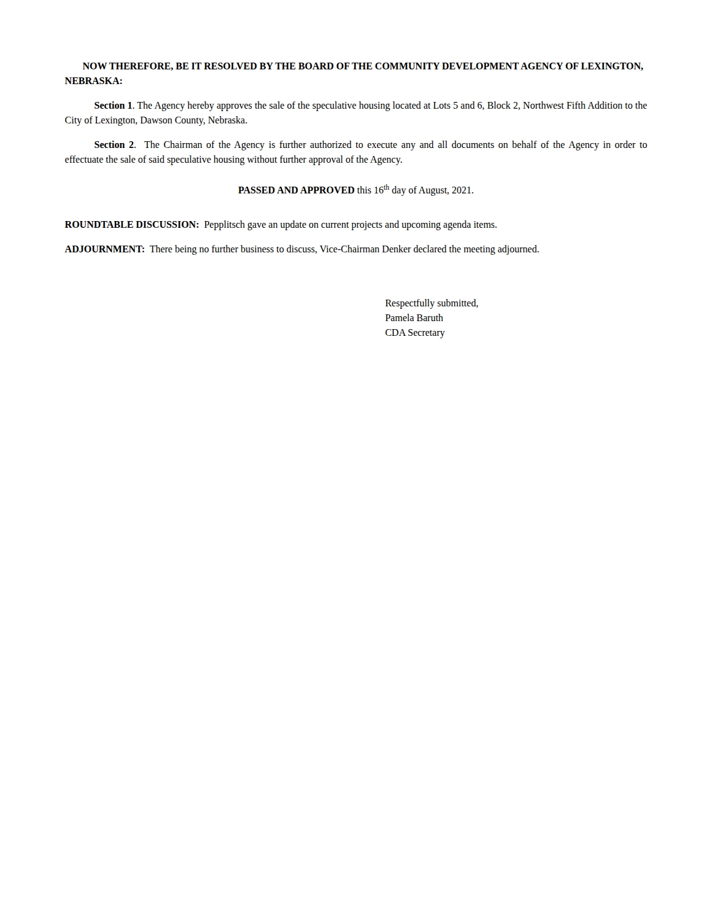NOW THEREFORE, BE IT RESOLVED BY THE BOARD OF THE COMMUNITY DEVELOPMENT AGENCY OF LEXINGTON, NEBRASKA:
Section 1. The Agency hereby approves the sale of the speculative housing located at Lots 5 and 6, Block 2, Northwest Fifth Addition to the City of Lexington, Dawson County, Nebraska.
Section 2. The Chairman of the Agency is further authorized to execute any and all documents on behalf of the Agency in order to effectuate the sale of said speculative housing without further approval of the Agency.
PASSED AND APPROVED this 16th day of August, 2021.
ROUNDTABLE DISCUSSION: Pepplitsch gave an update on current projects and upcoming agenda items.
ADJOURNMENT: There being no further business to discuss, Vice-Chairman Denker declared the meeting adjourned.
Respectfully submitted,
Pamela Baruth
CDA Secretary